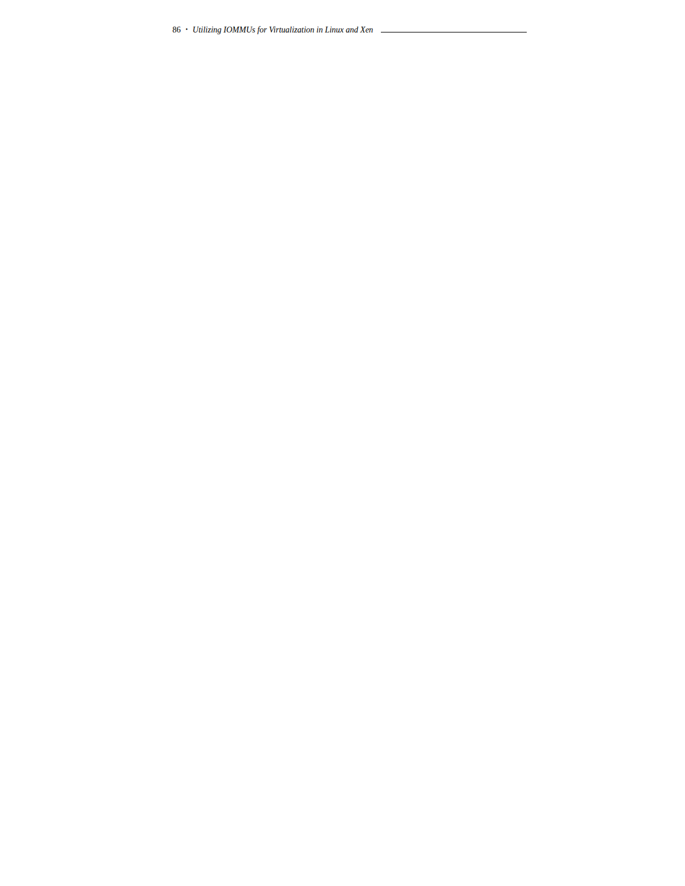86 • Utilizing IOMMUs for Virtualization in Linux and Xen